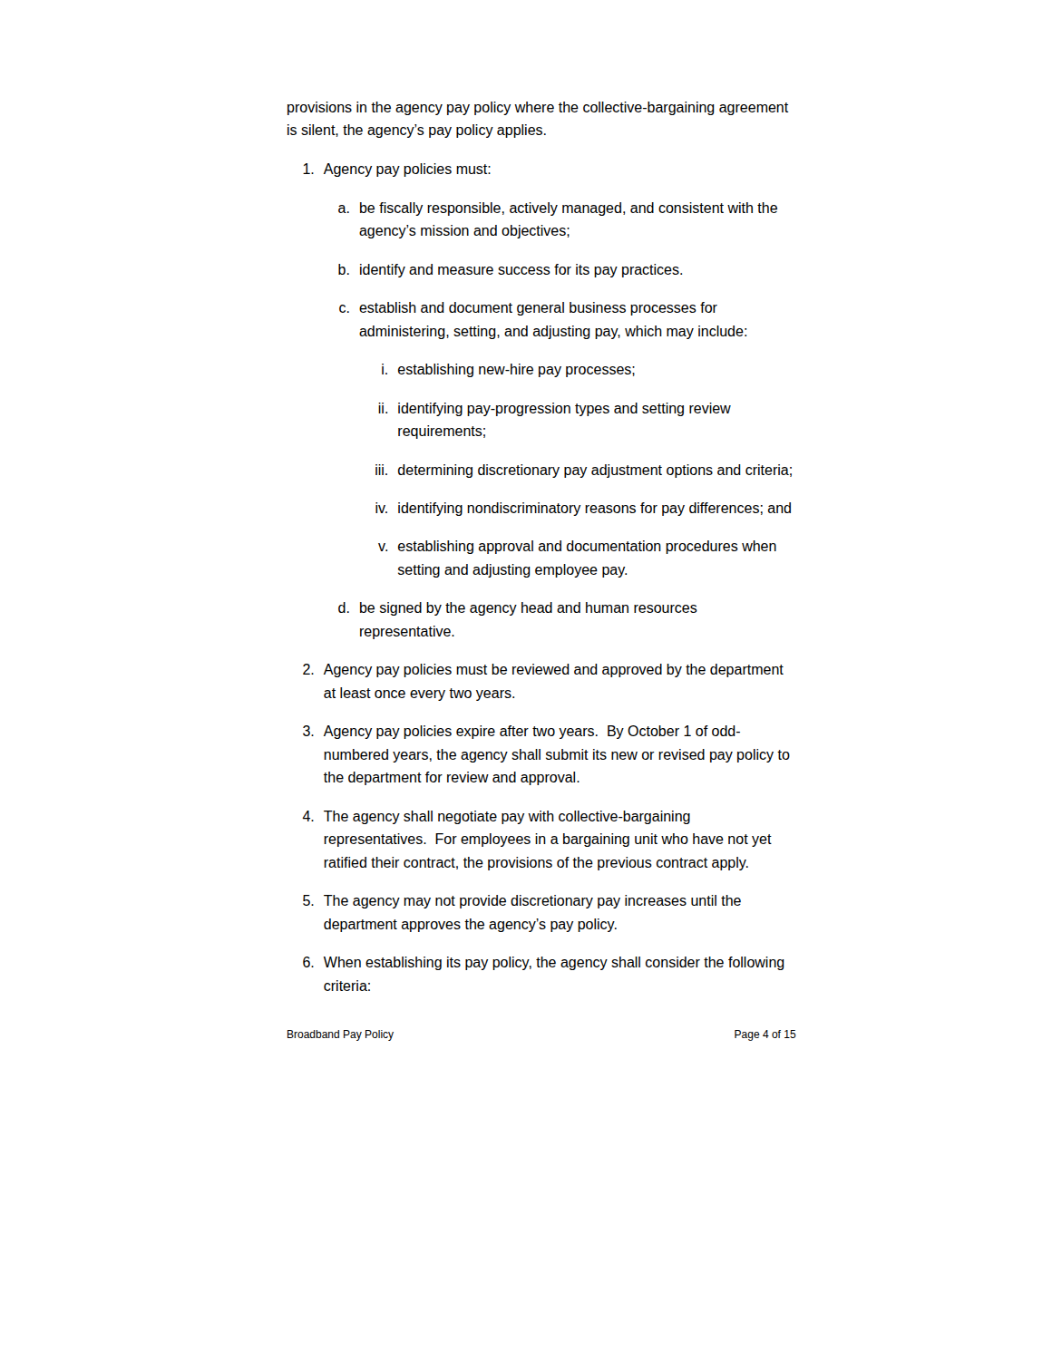provisions in the agency pay policy where the collective-bargaining agreement is silent, the agency’s pay policy applies.
Agency pay policies must:
be fiscally responsible, actively managed, and consistent with the agency’s mission and objectives;
identify and measure success for its pay practices.
establish and document general business processes for administering, setting, and adjusting pay, which may include:
establishing new-hire pay processes;
identifying pay-progression types and setting review requirements;
determining discretionary pay adjustment options and criteria;
identifying nondiscriminatory reasons for pay differences; and
establishing approval and documentation procedures when setting and adjusting employee pay.
be signed by the agency head and human resources representative.
Agency pay policies must be reviewed and approved by the department at least once every two years.
Agency pay policies expire after two years. By October 1 of odd-numbered years, the agency shall submit its new or revised pay policy to the department for review and approval.
The agency shall negotiate pay with collective-bargaining representatives. For employees in a bargaining unit who have not yet ratified their contract, the provisions of the previous contract apply.
The agency may not provide discretionary pay increases until the department approves the agency’s pay policy.
When establishing its pay policy, the agency shall consider the following criteria:
Broadband Pay Policy Page 4 of 15